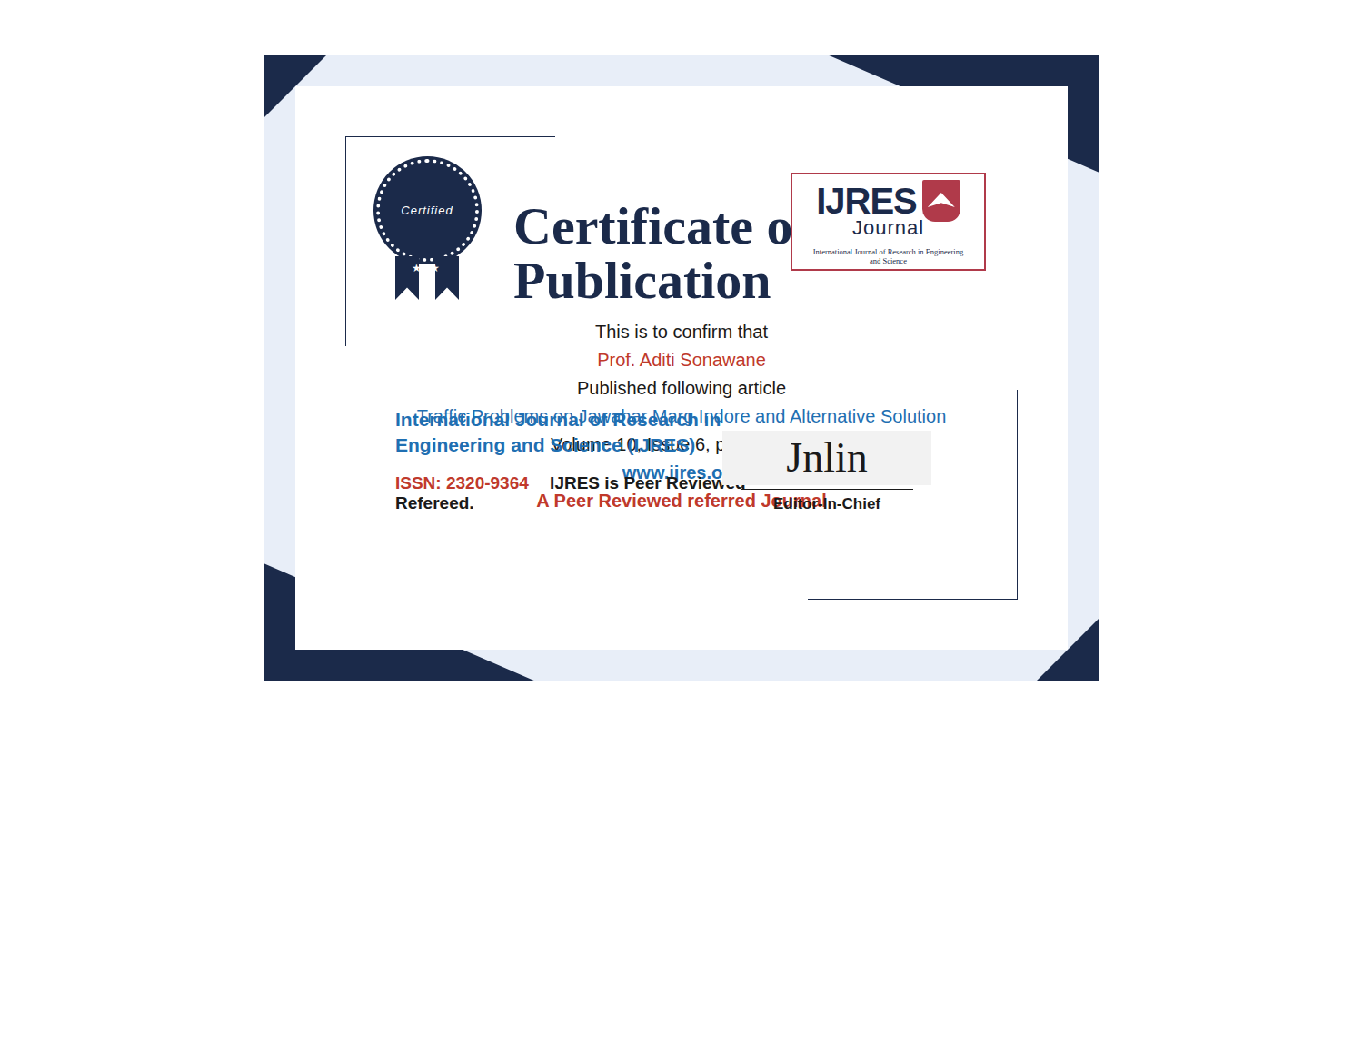Certified
★ ★
Certificate of Publication
IJRES
Journal
International Journal of Research in Engineering
and Science
This is to confirm that
Prof. Aditi Sonawane
Published following article
Traffic Problems on Jawahar Marg Indore and Alternative Solution
Volume 10, Issue 6, pp: 242-245
www.ijres.org
A Peer Reviewed referred Journal
International Journal of Research in Engineering and Science (IJRES)
ISSN: 2320-9364 IJRES is Peer Reviewed Refereed.
Jnlin
Editor-In-Chief